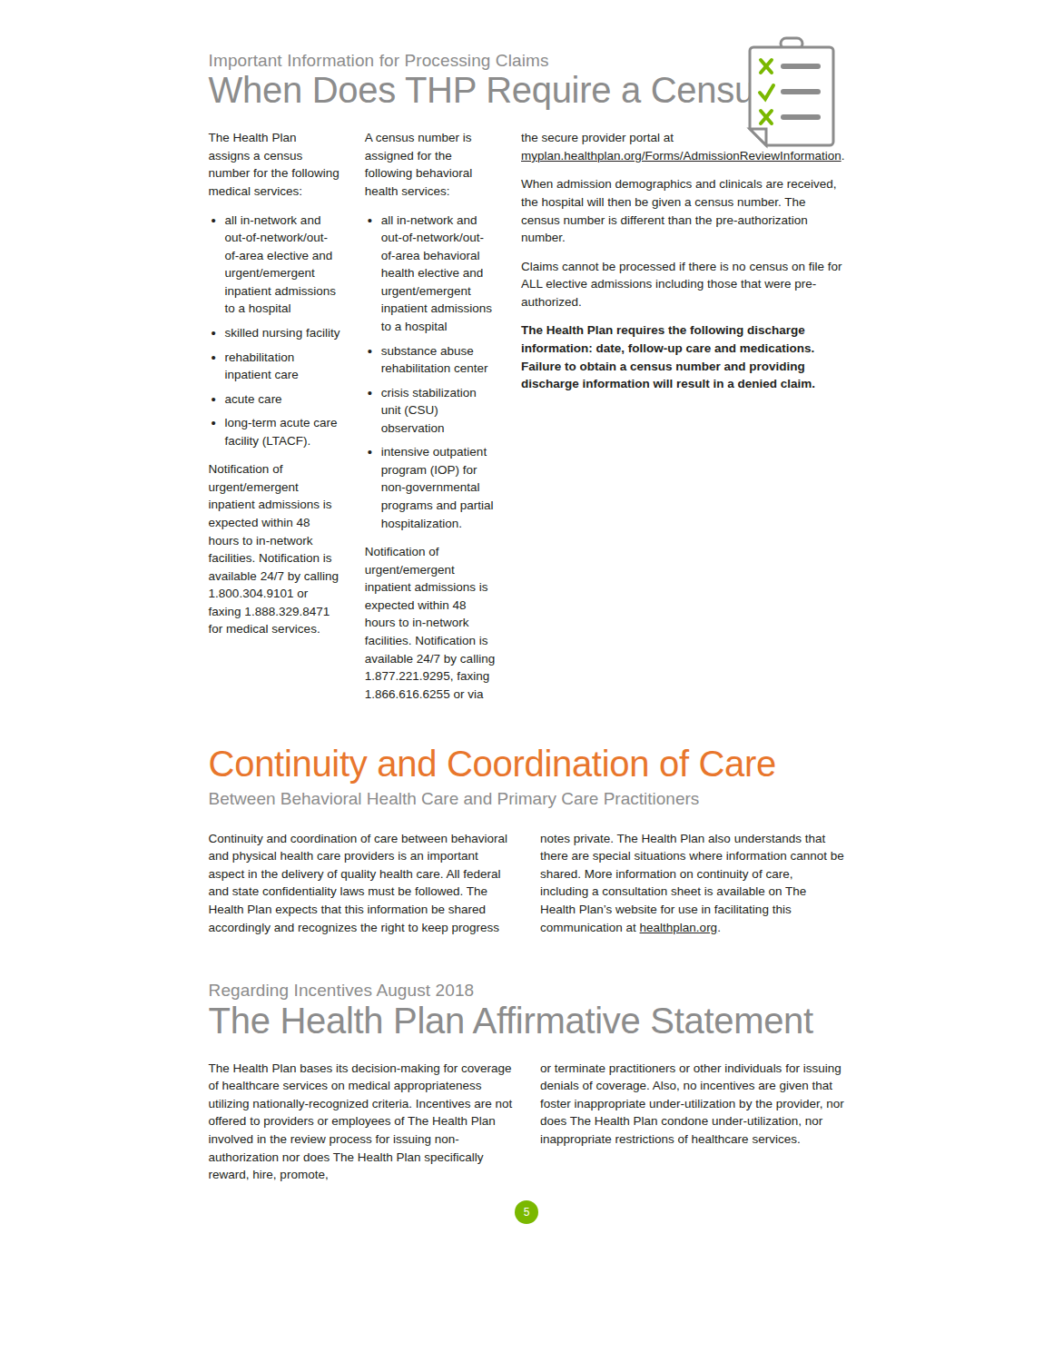Important Information for Processing Claims
When Does THP Require a Census?
The Health Plan assigns a census number for the following medical services:
all in-network and out-of-network/out-of-area elective and urgent/emergent inpatient admissions to a hospital
skilled nursing facility
rehabilitation inpatient care
acute care
long-term acute care facility (LTACF).
Notification of urgent/emergent inpatient admissions is expected within 48 hours to in-network facilities. Notification is available 24/7 by calling 1.800.304.9101 or faxing 1.888.329.8471 for medical services.
A census number is assigned for the following behavioral health services:
all in-network and out-of-network/out-of-area behavioral health elective and urgent/emergent inpatient admissions to a hospital
substance abuse rehabilitation center
crisis stabilization unit (CSU) observation
intensive outpatient program (IOP) for non-governmental programs and partial hospitalization.
Notification of urgent/emergent inpatient admissions is expected within 48 hours to in-network facilities. Notification is available 24/7 by calling 1.877.221.9295, faxing 1.866.616.6255 or via
the secure provider portal at myplan.healthplan.org/Forms/AdmissionReviewInformation.
When admission demographics and clinicals are received, the hospital will then be given a census number. The census number is different than the pre-authorization number.
Claims cannot be processed if there is no census on file for ALL elective admissions including those that were pre-authorized.
The Health Plan requires the following discharge information: date, follow-up care and medications. Failure to obtain a census number and providing discharge information will result in a denied claim.
Continuity and Coordination of Care
Between Behavioral Health Care and Primary Care Practitioners
Continuity and coordination of care between behavioral and physical health care providers is an important aspect in the delivery of quality health care. All federal and state confidentiality laws must be followed. The Health Plan expects that this information be shared accordingly and recognizes the right to keep progress
notes private. The Health Plan also understands that there are special situations where information cannot be shared. More information on continuity of care, including a consultation sheet is available on The Health Plan’s website for use in facilitating this communication at healthplan.org.
Regarding Incentives August 2018
The Health Plan Affirmative Statement
The Health Plan bases its decision-making for coverage of healthcare services on medical appropriateness utilizing nationally-recognized criteria. Incentives are not offered to providers or employees of The Health Plan involved in the review process for issuing non-authorization nor does The Health Plan specifically reward, hire, promote,
or terminate practitioners or other individuals for issuing denials of coverage. Also, no incentives are given that foster inappropriate under-utilization by the provider, nor does The Health Plan condone under-utilization, nor inappropriate restrictions of healthcare services.
5